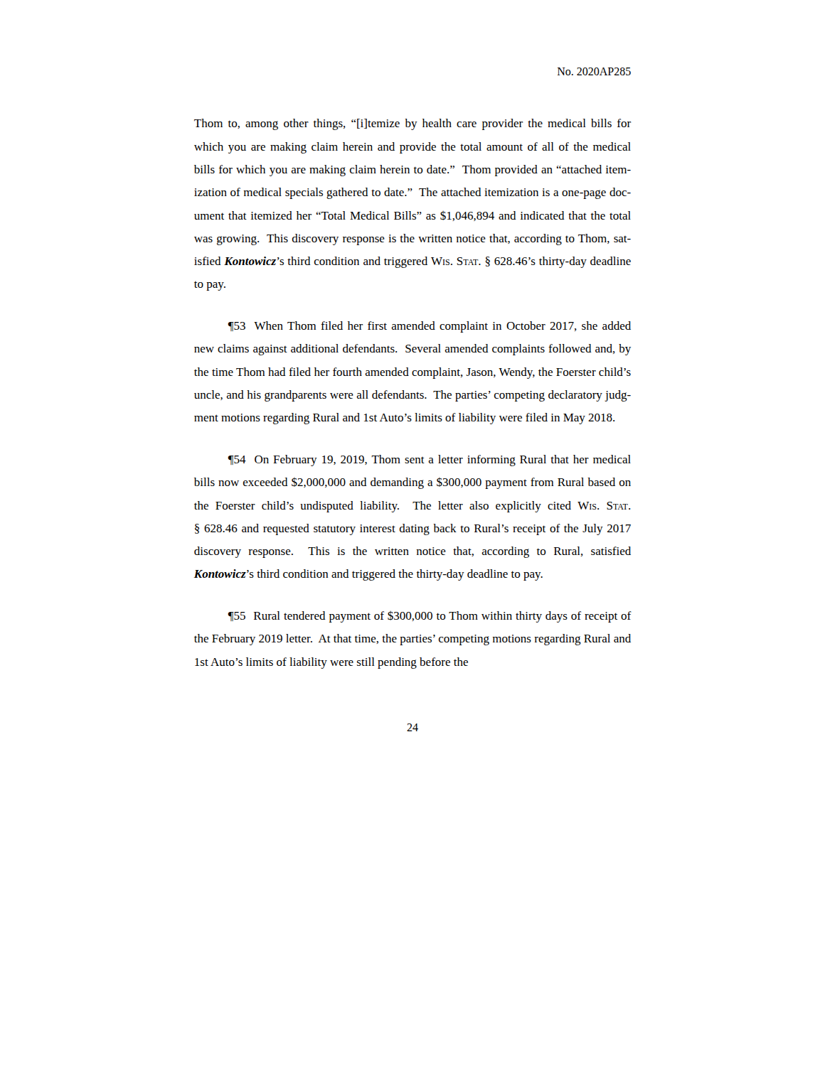No. 2020AP285
Thom to, among other things, “[i]temize by health care provider the medical bills for which you are making claim herein and provide the total amount of all of the medical bills for which you are making claim herein to date.” Thom provided an “attached itemization of medical specials gathered to date.” The attached itemization is a one-page document that itemized her “Total Medical Bills” as $1,046,894 and indicated that the total was growing. This discovery response is the written notice that, according to Thom, satisfied Kontowicz’s third condition and triggered Wis. Stat. § 628.46’s thirty-day deadline to pay.
¶53 When Thom filed her first amended complaint in October 2017, she added new claims against additional defendants. Several amended complaints followed and, by the time Thom had filed her fourth amended complaint, Jason, Wendy, the Foerster child’s uncle, and his grandparents were all defendants. The parties’ competing declaratory judgment motions regarding Rural and 1st Auto’s limits of liability were filed in May 2018.
¶54 On February 19, 2019, Thom sent a letter informing Rural that her medical bills now exceeded $2,000,000 and demanding a $300,000 payment from Rural based on the Foerster child’s undisputed liability. The letter also explicitly cited Wis. Stat. § 628.46 and requested statutory interest dating back to Rural’s receipt of the July 2017 discovery response. This is the written notice that, according to Rural, satisfied Kontowicz’s third condition and triggered the thirty-day deadline to pay.
¶55 Rural tendered payment of $300,000 to Thom within thirty days of receipt of the February 2019 letter. At that time, the parties’ competing motions regarding Rural and 1st Auto’s limits of liability were still pending before the
24